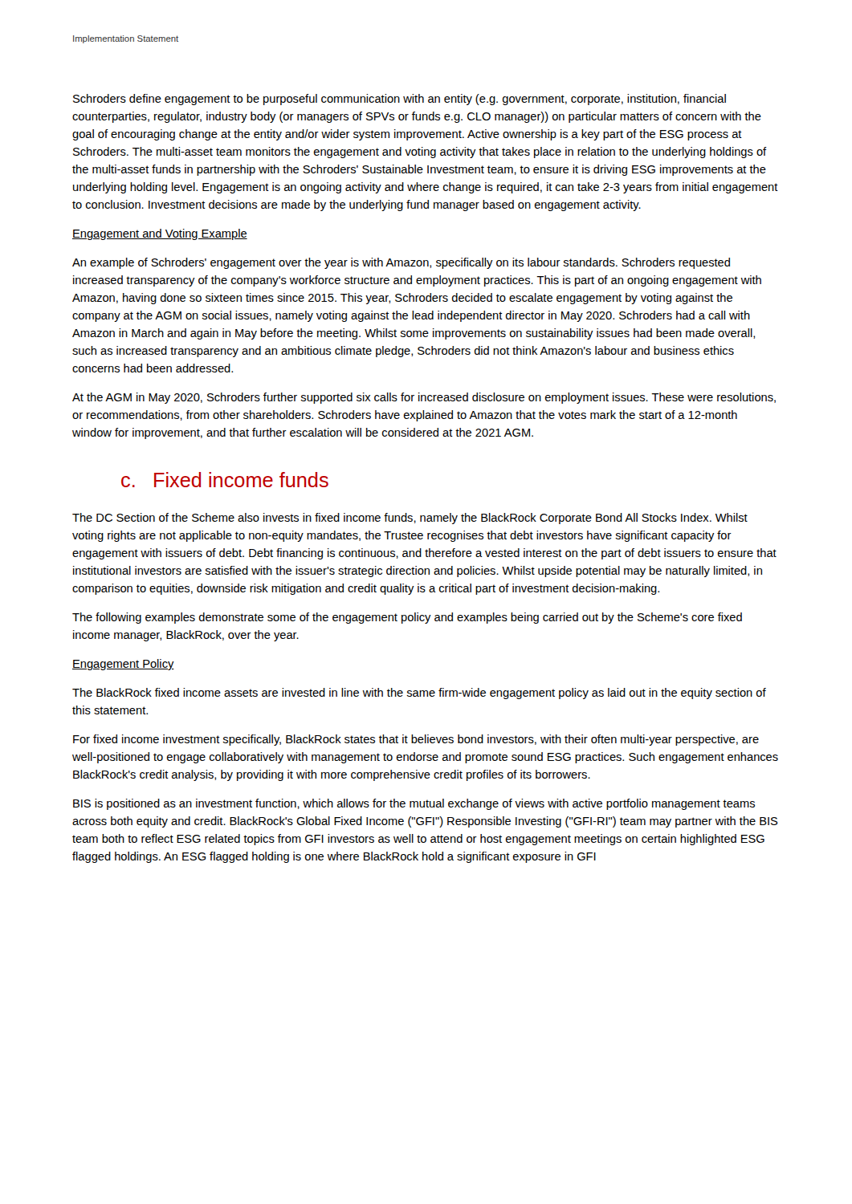Implementation Statement
Schroders define engagement to be purposeful communication with an entity (e.g. government, corporate, institution, financial counterparties, regulator, industry body (or managers of SPVs or funds e.g. CLO manager)) on particular matters of concern with the goal of encouraging change at the entity and/or wider system improvement. Active ownership is a key part of the ESG process at Schroders. The multi-asset team monitors the engagement and voting activity that takes place in relation to the underlying holdings of the multi-asset funds in partnership with the Schroders' Sustainable Investment team, to ensure it is driving ESG improvements at the underlying holding level. Engagement is an ongoing activity and where change is required, it can take 2-3 years from initial engagement to conclusion. Investment decisions are made by the underlying fund manager based on engagement activity.
Engagement and Voting Example
An example of Schroders' engagement over the year is with Amazon, specifically on its labour standards. Schroders requested increased transparency of the company's workforce structure and employment practices. This is part of an ongoing engagement with Amazon, having done so sixteen times since 2015. This year, Schroders decided to escalate engagement by voting against the company at the AGM on social issues, namely voting against the lead independent director in May 2020. Schroders had a call with Amazon in March and again in May before the meeting. Whilst some improvements on sustainability issues had been made overall, such as increased transparency and an ambitious climate pledge, Schroders did not think Amazon's labour and business ethics concerns had been addressed.
At the AGM in May 2020, Schroders further supported six calls for increased disclosure on employment issues. These were resolutions, or recommendations, from other shareholders. Schroders have explained to Amazon that the votes mark the start of a 12-month window for improvement, and that further escalation will be considered at the 2021 AGM.
c. Fixed income funds
The DC Section of the Scheme also invests in fixed income funds, namely the BlackRock Corporate Bond All Stocks Index. Whilst voting rights are not applicable to non-equity mandates, the Trustee recognises that debt investors have significant capacity for engagement with issuers of debt. Debt financing is continuous, and therefore a vested interest on the part of debt issuers to ensure that institutional investors are satisfied with the issuer's strategic direction and policies. Whilst upside potential may be naturally limited, in comparison to equities, downside risk mitigation and credit quality is a critical part of investment decision-making.
The following examples demonstrate some of the engagement policy and examples being carried out by the Scheme's core fixed income manager, BlackRock, over the year.
Engagement Policy
The BlackRock fixed income assets are invested in line with the same firm-wide engagement policy as laid out in the equity section of this statement.
For fixed income investment specifically, BlackRock states that it believes bond investors, with their often multi-year perspective, are well-positioned to engage collaboratively with management to endorse and promote sound ESG practices. Such engagement enhances BlackRock's credit analysis, by providing it with more comprehensive credit profiles of its borrowers.
BIS is positioned as an investment function, which allows for the mutual exchange of views with active portfolio management teams across both equity and credit. BlackRock's Global Fixed Income ("GFI") Responsible Investing ("GFI-RI") team may partner with the BIS team both to reflect ESG related topics from GFI investors as well to attend or host engagement meetings on certain highlighted ESG flagged holdings. An ESG flagged holding is one where BlackRock hold a significant exposure in GFI